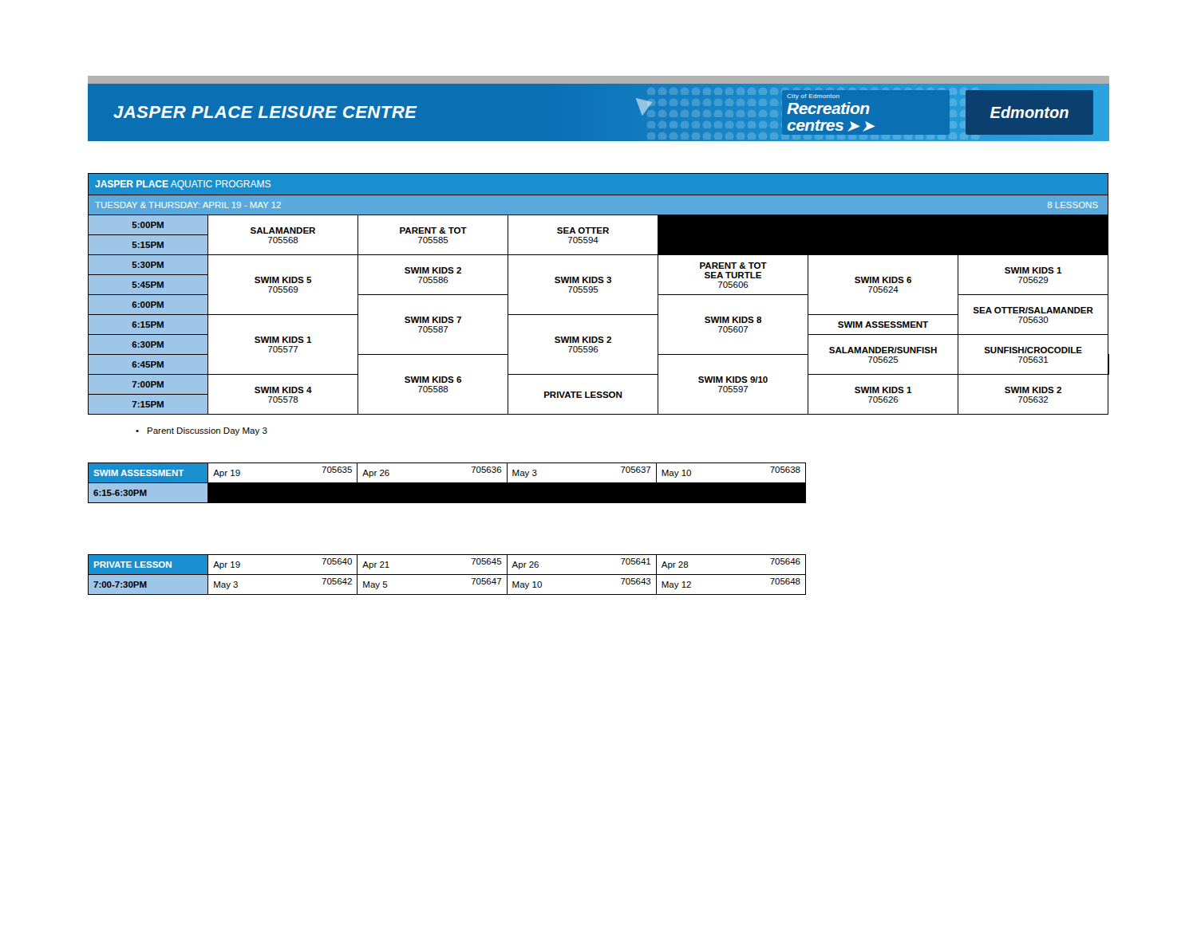JASPER PLACE LEISURE CENTRE
City of Edmonton
Recreation
centres➤➤
Edmonton
| JASPER PLACE AQUATIC PROGRAMS |
| TUESDAY & THURSDAY: APRIL 19 - MAY 12 8 LESSONS |
| 5:00PM | SALAMANDER 705568 | PARENT & TOT 705585 | SEA OTTER 705594 | |
| 5:15PM |
| 5:30PM | SWIM KIDS 5 705569 | SWIM KIDS 2 705586 | SWIM KIDS 3 705595 | PARENT & TOT SEA TURTLE 705606 | SWIM KIDS 6 705624 | SWIM KIDS 1 705629 |
| 5:45PM |
| 6:00PM | SWIM KIDS 7 705587 | SWIM KIDS 8 705607 | SEA OTTER/SALAMANDER 705630 |
| 6:15PM | SWIM KIDS 1 705577 | SWIM KIDS 2 705596 | SWIM ASSESSMENT |
| 6:30PM | SALAMANDER/SUNFISH 705625 | SUNFISH/CROCODILE 705631 |
| 6:45PM | SWIM KIDS 6 705588 | SWIM KIDS 9/10 705597 | |
| 7:00PM | SWIM KIDS 4 705578 | PRIVATE LESSON | SWIM KIDS 1 705626 | SWIM KIDS 2 705632 |
| 7:15PM |
•Parent Discussion Day May 3
| SWIM ASSESSMENT | Apr 19 705635 | Apr 26 705636 | May 3 705637 | May 10 705638 |
| 6:15-6:30PM | | | | |
| PRIVATE LESSON | Apr 19 705640 | Apr 21 705645 | Apr 26 705641 | Apr 28 705646 |
| 7:00-7:30PM | May 3 705642 | May 5 705647 | May 10 705643 | May 12 705648 |